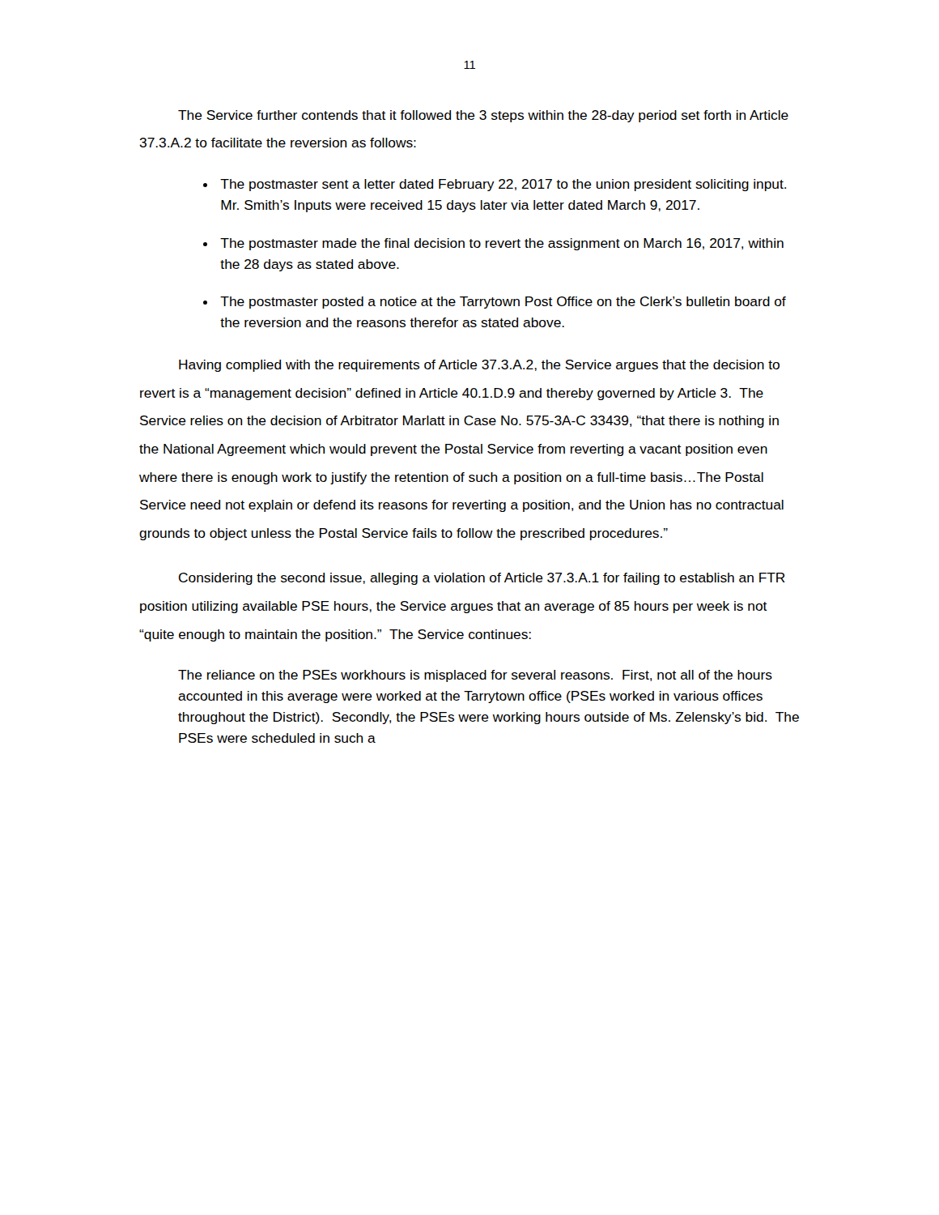11
The Service further contends that it followed the 3 steps within the 28-day period set forth in Article 37.3.A.2 to facilitate the reversion as follows:
The postmaster sent a letter dated February 22, 2017 to the union president soliciting input. Mr. Smith’s Inputs were received 15 days later via letter dated March 9, 2017.
The postmaster made the final decision to revert the assignment on March 16, 2017, within the 28 days as stated above.
The postmaster posted a notice at the Tarrytown Post Office on the Clerk’s bulletin board of the reversion and the reasons therefor as stated above.
Having complied with the requirements of Article 37.3.A.2, the Service argues that the decision to revert is a “management decision” defined in Article 40.1.D.9 and thereby governed by Article 3. The Service relies on the decision of Arbitrator Marlatt in Case No. 575-3A-C 33439, “that there is nothing in the National Agreement which would prevent the Postal Service from reverting a vacant position even where there is enough work to justify the retention of such a position on a full-time basis…The Postal Service need not explain or defend its reasons for reverting a position, and the Union has no contractual grounds to object unless the Postal Service fails to follow the prescribed procedures.”
Considering the second issue, alleging a violation of Article 37.3.A.1 for failing to establish an FTR position utilizing available PSE hours, the Service argues that an average of 85 hours per week is not “quite enough to maintain the position.” The Service continues:
The reliance on the PSEs workhours is misplaced for several reasons. First, not all of the hours accounted in this average were worked at the Tarrytown office (PSEs worked in various offices throughout the District). Secondly, the PSEs were working hours outside of Ms. Zelensky’s bid. The PSEs were scheduled in such a